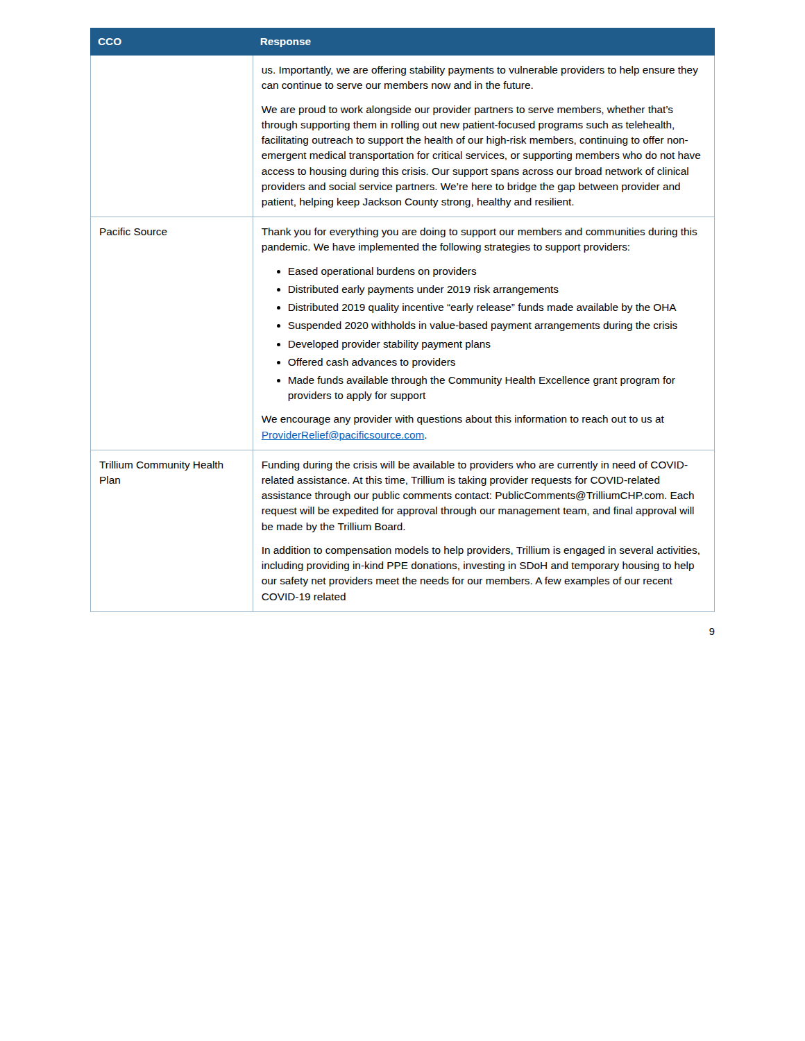| CCO | Response |
| --- | --- |
| | us. Importantly, we are offering stability payments to vulnerable providers to help ensure they can continue to serve our members now and in the future. We are proud to work alongside our provider partners to serve members, whether that’s through supporting them in rolling out new patient-focused programs such as telehealth, facilitating outreach to support the health of our high-risk members, continuing to offer non-emergent medical transportation for critical services, or supporting members who do not have access to housing during this crisis. Our support spans across our broad network of clinical providers and social service partners. We’re here to bridge the gap between provider and patient, helping keep Jackson County strong, healthy and resilient. |
| Pacific Source | Thank you for everything you are doing to support our members and communities during this pandemic. We have implemented the following strategies to support providers: Eased operational burdens on providers Distributed early payments under 2019 risk arrangements Distributed 2019 quality incentive “early release” funds made available by the OHA Suspended 2020 withholds in value-based payment arrangements during the crisis Developed provider stability payment plans Offered cash advances to providers Made funds available through the Community Health Excellence grant program for providers to apply for support We encourage any provider with questions about this information to reach out to us at ProviderRelief@pacificsource.com . |
| Trillium Community Health Plan | Funding during the crisis will be available to providers who are currently in need of COVID-related assistance. At this time, Trillium is taking provider requests for COVID-related assistance through our public comments contact: PublicComments@TrilliumCHP.com. Each request will be expedited for approval through our management team, and final approval will be made by the Trillium Board. In addition to compensation models to help providers, Trillium is engaged in several activities, including providing in-kind PPE donations, investing in SDoH and temporary housing to help our safety net providers meet the needs for our members. A few examples of our recent COVID-19 related |
9